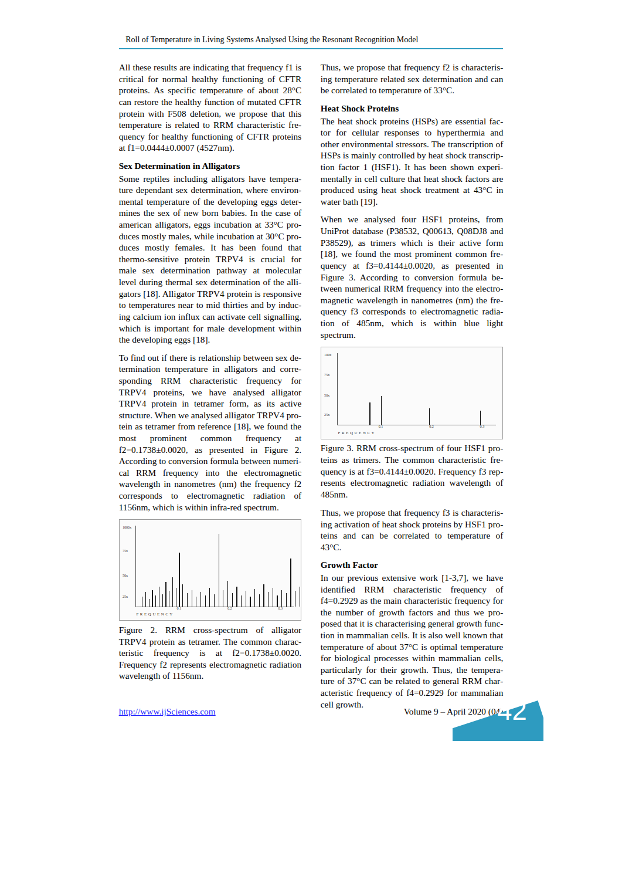Roll of Temperature in Living Systems Analysed Using the Resonant Recognition Model
All these results are indicating that frequency f1 is critical for normal healthy functioning of CFTR proteins. As specific temperature of about 28°C can restore the healthy function of mutated CFTR protein with F508 deletion, we propose that this temperature is related to RRM characteristic frequency for healthy functioning of CFTR proteins at f1=0.0444±0.0007 (4527nm).
Sex Determination in Alligators
Some reptiles including alligators have temperature dependant sex determination, where environmental temperature of the developing eggs determines the sex of new born babies. In the case of american alligators, eggs incubation at 33°C produces mostly males, while incubation at 30°C produces mostly females. It has been found that thermo-sensitive protein TRPV4 is crucial for male sex determination pathway at molecular level during thermal sex determination of the alligators [18]. Alligator TRPV4 protein is responsive to temperatures near to mid thirties and by inducing calcium ion influx can activate cell signalling, which is important for male development within the developing eggs [18].
To find out if there is relationship between sex determination temperature in alligators and corresponding RRM characteristic frequency for TRPV4 proteins, we have analysed alligator TRPV4 protein in tetramer form, as its active structure. When we analysed alligator TRPV4 protein as tetramer from reference [18], we found the most prominent common frequency at f2=0.1738±0.0020, as presented in Figure 2. According to conversion formula between numerical RRM frequency into the electromagnetic wavelength in nanometres (nm) the frequency f2 corresponds to electromagnetic radiation of 1156nm, which is within infra-red spectrum.
1000x
75x
50x
25x
F R E Q U E N C Y
0.1
0.2
0.3
0.4
1
Figure 2. RRM cross-spectrum of alligator TRPV4 protein as tetramer. The common characteristic frequency is at f2=0.1738±0.0020. Frequency f2 represents electromagnetic radiation wavelength of 1156nm.
Thus, we propose that frequency f2 is characterising temperature related sex determination and can be correlated to temperature of 33°C.
Heat Shock Proteins
The heat shock proteins (HSPs) are essential factor for cellular responses to hyperthermia and other environmental stressors. The transcription of HSPs is mainly controlled by heat shock transcription factor 1 (HSF1). It has been shown experimentally in cell culture that heat shock factors are produced using heat shock treatment at 43°C in water bath [19].
When we analysed four HSF1 proteins, from UniProt database (P38532, Q00613, Q08DJ8 and P38529), as trimers which is their active form [18], we found the most prominent common frequency at f3=0.4144±0.0020, as presented in Figure 3. According to conversion formula between numerical RRM frequency into the electromagnetic wavelength in nanometres (nm) the frequency f3 corresponds to electromagnetic radiation of 485nm, which is within blue light spectrum.
100x
75x
50x
25x
F R E Q U E N C Y
0.1
0.2
0.3
0.4
0.5
Figure 3. RRM cross-spectrum of four HSF1 proteins as trimers. The common characteristic frequency is at f3=0.4144±0.0020. Frequency f3 represents electromagnetic radiation wavelength of 485nm.
Thus, we propose that frequency f3 is characterising activation of heat shock proteins by HSF1 proteins and can be correlated to temperature of 43°C.
Growth Factor
In our previous extensive work [1-3,7], we have identified RRM characteristic frequency of f4=0.2929 as the main characteristic frequency for the number of growth factors and thus we proposed that it is characterising general growth function in mammalian cells. It is also well known that temperature of about 37°C is optimal temperature for biological processes within mammalian cells, particularly for their growth. Thus, the temperature of 37°C can be related to general RRM characteristic frequency of f4=0.2929 for mammalian cell growth.
http://www.ijSciences.com Volume 9 – April 2020 (04)
42